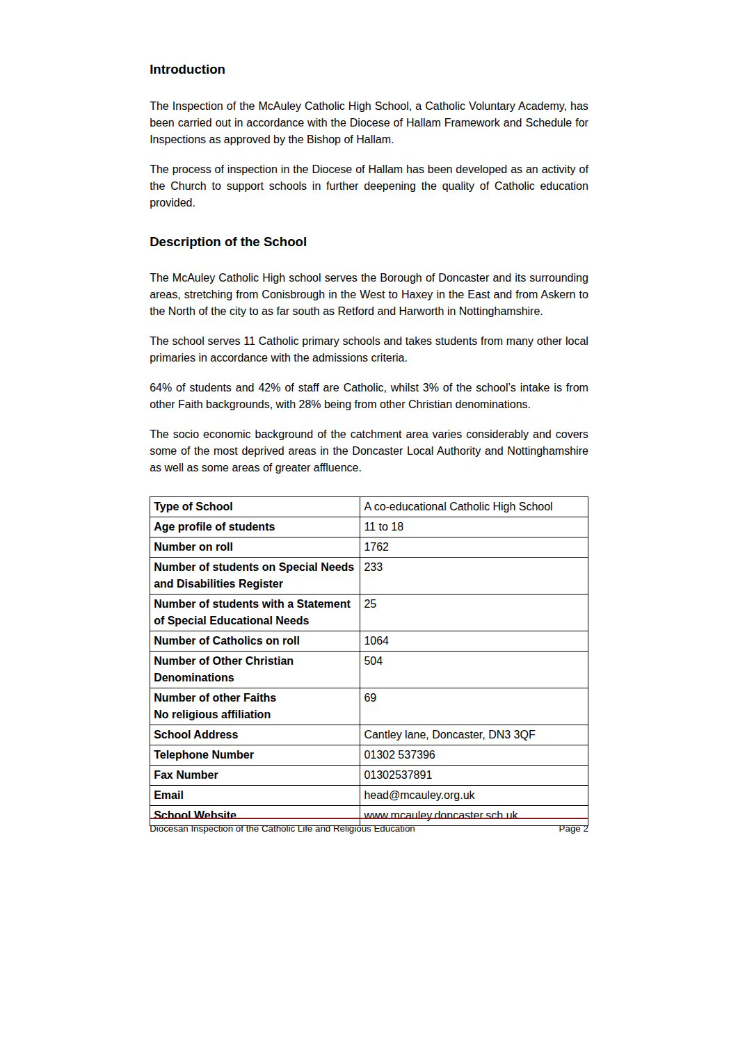Introduction
The Inspection of the McAuley Catholic High School, a Catholic Voluntary Academy, has been carried out in accordance with the Diocese of Hallam Framework and Schedule for Inspections as approved by the Bishop of Hallam.
The process of inspection in the Diocese of Hallam has been developed as an activity of the Church to support schools in further deepening the quality of Catholic education provided.
Description of the School
The McAuley Catholic High school serves the Borough of Doncaster and its surrounding areas, stretching from Conisbrough in the West to Haxey in the East and from Askern to the North of the city to as far south as Retford and Harworth in Nottinghamshire.
The school serves 11 Catholic primary schools and takes students from many other local primaries in accordance with the admissions criteria.
64% of students and 42% of staff are Catholic, whilst 3% of the school’s intake is from other Faith backgrounds, with 28% being from other Christian denominations.
The socio economic background of the catchment area varies considerably and covers some of the most deprived areas in the Doncaster Local Authority and Nottinghamshire as well as some areas of greater affluence.
| Type of School | A co-educational Catholic High School |
| Age profile of students | 11 to 18 |
| Number on roll | 1762 |
| Number of students on Special Needs and Disabilities Register | 233 |
| Number of students with a Statement of Special Educational Needs | 25 |
| Number of Catholics on roll | 1064 |
| Number of Other Christian Denominations | 504 |
| Number of other Faiths No religious affiliation | 69 |
| School Address | Cantley lane, Doncaster, DN3 3QF |
| Telephone Number | 01302 537396 |
| Fax Number | 01302537891 |
| Email | head@mcauley.org.uk |
| School Website | www.mcauley.doncaster.sch.uk |
Diocesan Inspection of the Catholic Life and Religious Education Page 2